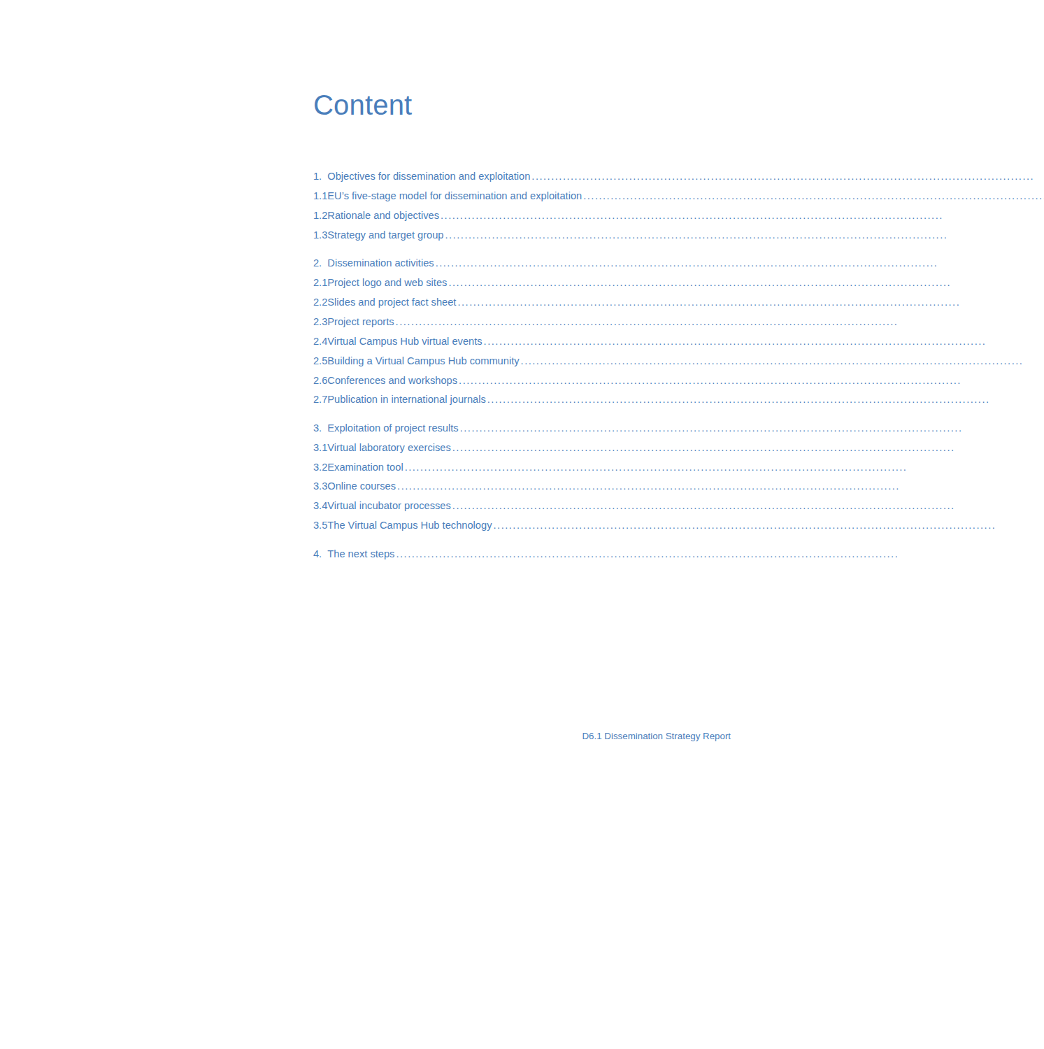Content
| 1. | Objectives for dissemination and exploitation ................................................................................................................................. 5 |
| 1.1 | EU’s five-stage model for dissemination and exploitation ................................................................................................................................. 5 |
| 1.2 | Rationale and objectives ................................................................................................................................. 5 |
| 1.3 | Strategy and target group ................................................................................................................................. 5 |
| 2. | Dissemination activities ................................................................................................................................. 6 |
| 2.1 | Project logo and web sites ................................................................................................................................. 6 |
| 2.2 | Slides and project fact sheet ................................................................................................................................. 7 |
| 2.3 | Project reports ................................................................................................................................. 7 |
| 2.4 | Virtual Campus Hub virtual events ................................................................................................................................. 8 |
| 2.5 | Building a Virtual Campus Hub community ................................................................................................................................. 8 |
| 2.6 | Conferences and workshops ................................................................................................................................. 8 |
| 2.7 | Publication in international journals ................................................................................................................................. 9 |
| 3. | Exploitation of project results ................................................................................................................................. 9 |
| 3.1 | Virtual laboratory exercises ................................................................................................................................. 9 |
| 3.2 | Examination tool ................................................................................................................................. 9 |
| 3.3 | Online courses ................................................................................................................................. 9 |
| 3.4 | Virtual incubator processes ................................................................................................................................. 10 |
| 3.5 | The Virtual Campus Hub technology ................................................................................................................................. 10 |
| 4. | The next steps ................................................................................................................................. 10 |
D6.1 Dissemination Strategy Report